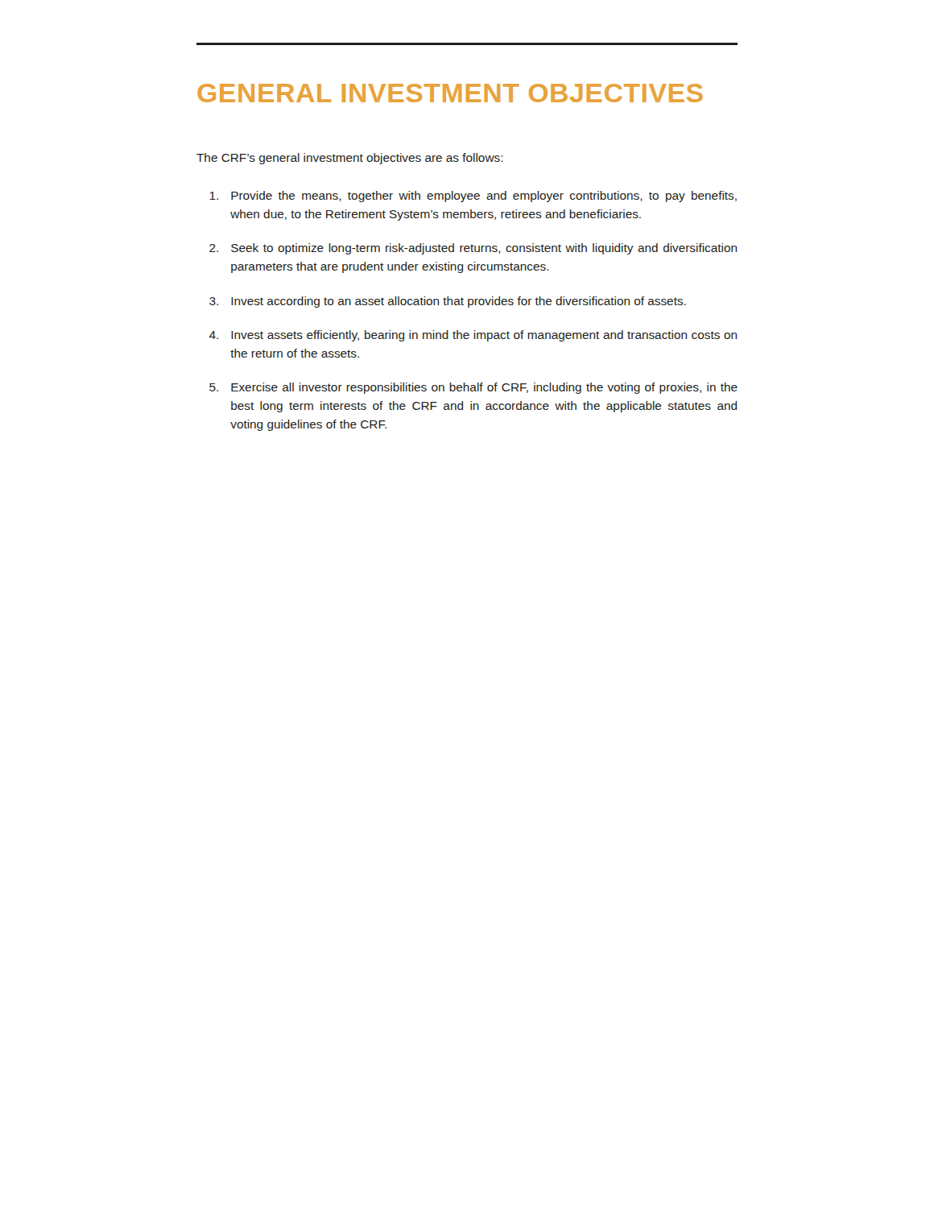GENERAL INVESTMENT OBJECTIVES
The CRF’s general investment objectives are as follows:
Provide the means, together with employee and employer contributions, to pay benefits, when due, to the Retirement System’s members, retirees and beneficiaries.
Seek to optimize long-term risk-adjusted returns, consistent with liquidity and diversification parameters that are prudent under existing circumstances.
Invest according to an asset allocation that provides for the diversification of assets.
Invest assets efficiently, bearing in mind the impact of management and transaction costs on the return of the assets.
Exercise all investor responsibilities on behalf of CRF, including the voting of proxies, in the best long term interests of the CRF and in accordance with the applicable statutes and voting guidelines of the CRF.